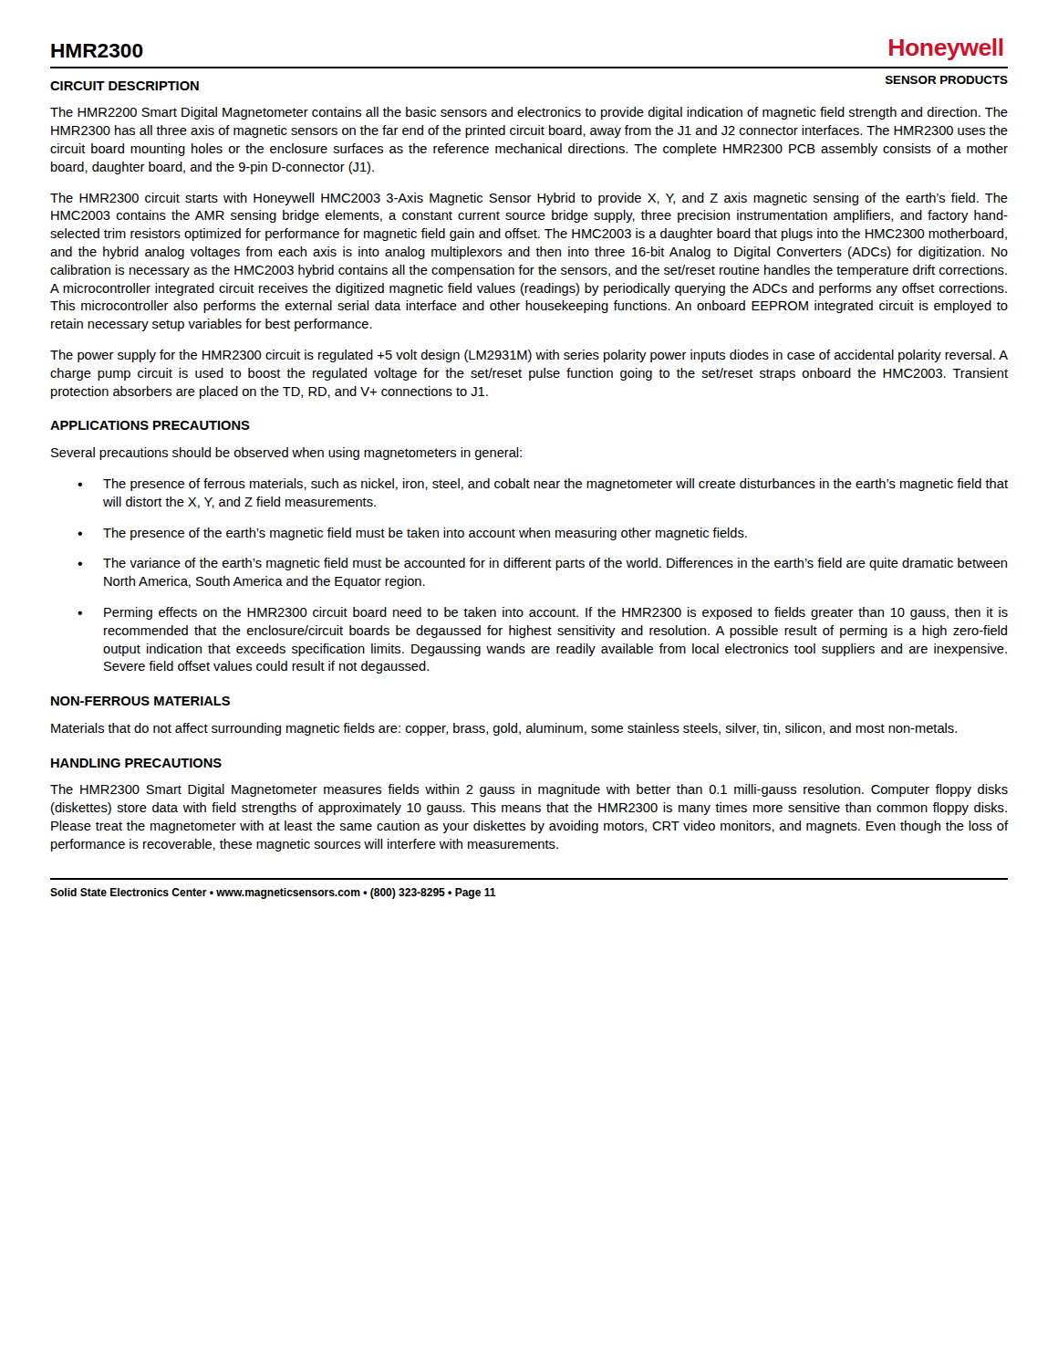HMR2300
Honeywell
SENSOR PRODUCTS
CIRCUIT DESCRIPTION
The HMR2200 Smart Digital Magnetometer contains all the basic sensors and electronics to provide digital indication of magnetic field strength and direction. The HMR2300 has all three axis of magnetic sensors on the far end of the printed circuit board, away from the J1 and J2 connector interfaces. The HMR2300 uses the circuit board mounting holes or the enclosure surfaces as the reference mechanical directions. The complete HMR2300 PCB assembly consists of a mother board, daughter board, and the 9-pin D-connector (J1).
The HMR2300 circuit starts with Honeywell HMC2003 3-Axis Magnetic Sensor Hybrid to provide X, Y, and Z axis magnetic sensing of the earth’s field. The HMC2003 contains the AMR sensing bridge elements, a constant current source bridge supply, three precision instrumentation amplifiers, and factory hand-selected trim resistors optimized for performance for magnetic field gain and offset. The HMC2003 is a daughter board that plugs into the HMC2300 motherboard, and the hybrid analog voltages from each axis is into analog multiplexors and then into three 16-bit Analog to Digital Converters (ADCs) for digitization. No calibration is necessary as the HMC2003 hybrid contains all the compensation for the sensors, and the set/reset routine handles the temperature drift corrections. A microcontroller integrated circuit receives the digitized magnetic field values (readings) by periodically querying the ADCs and performs any offset corrections. This microcontroller also performs the external serial data interface and other housekeeping functions. An onboard EEPROM integrated circuit is employed to retain necessary setup variables for best performance.
The power supply for the HMR2300 circuit is regulated +5 volt design (LM2931M) with series polarity power inputs diodes in case of accidental polarity reversal. A charge pump circuit is used to boost the regulated voltage for the set/reset pulse function going to the set/reset straps onboard the HMC2003. Transient protection absorbers are placed on the TD, RD, and V+ connections to J1.
APPLICATIONS PRECAUTIONS
Several precautions should be observed when using magnetometers in general:
The presence of ferrous materials, such as nickel, iron, steel, and cobalt near the magnetometer will create disturbances in the earth’s magnetic field that will distort the X, Y, and Z field measurements.
The presence of the earth’s magnetic field must be taken into account when measuring other magnetic fields.
The variance of the earth’s magnetic field must be accounted for in different parts of the world. Differences in the earth’s field are quite dramatic between North America, South America and the Equator region.
Perming effects on the HMR2300 circuit board need to be taken into account. If the HMR2300 is exposed to fields greater than 10 gauss, then it is recommended that the enclosure/circuit boards be degaussed for highest sensitivity and resolution. A possible result of perming is a high zero-field output indication that exceeds specification limits. Degaussing wands are readily available from local electronics tool suppliers and are inexpensive. Severe field offset values could result if not degaussed.
NON-FERROUS MATERIALS
Materials that do not affect surrounding magnetic fields are: copper, brass, gold, aluminum, some stainless steels, silver, tin, silicon, and most non-metals.
HANDLING PRECAUTIONS
The HMR2300 Smart Digital Magnetometer measures fields within 2 gauss in magnitude with better than 0.1 milli-gauss resolution. Computer floppy disks (diskettes) store data with field strengths of approximately 10 gauss. This means that the HMR2300 is many times more sensitive than common floppy disks. Please treat the magnetometer with at least the same caution as your diskettes by avoiding motors, CRT video monitors, and magnets. Even though the loss of performance is recoverable, these magnetic sources will interfere with measurements.
Solid State Electronics Center • www.magneticsensors.com • (800) 323-8295 • Page 11